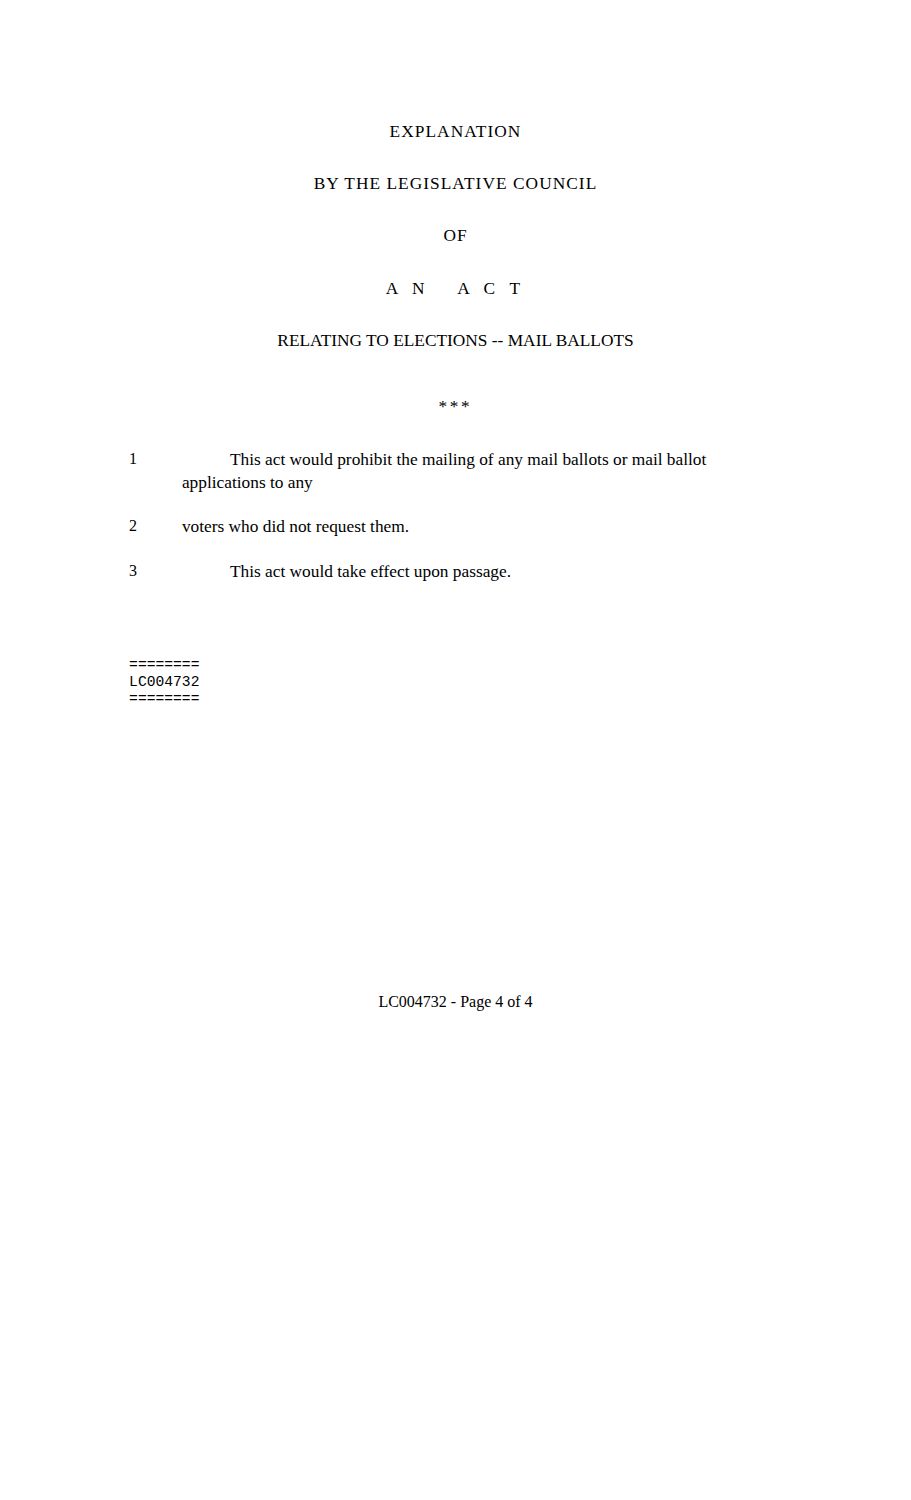EXPLANATION
BY THE LEGISLATIVE COUNCIL
OF
A N A C T
RELATING TO ELECTIONS -- MAIL BALLOTS
***
| 1 | This act would prohibit the mailing of any mail ballots or mail ballot applications to any |
| 2 | voters who did not request them. |
| 3 | This act would take effect upon passage. |
========
LC004732
========
LC004732 - Page 4 of 4